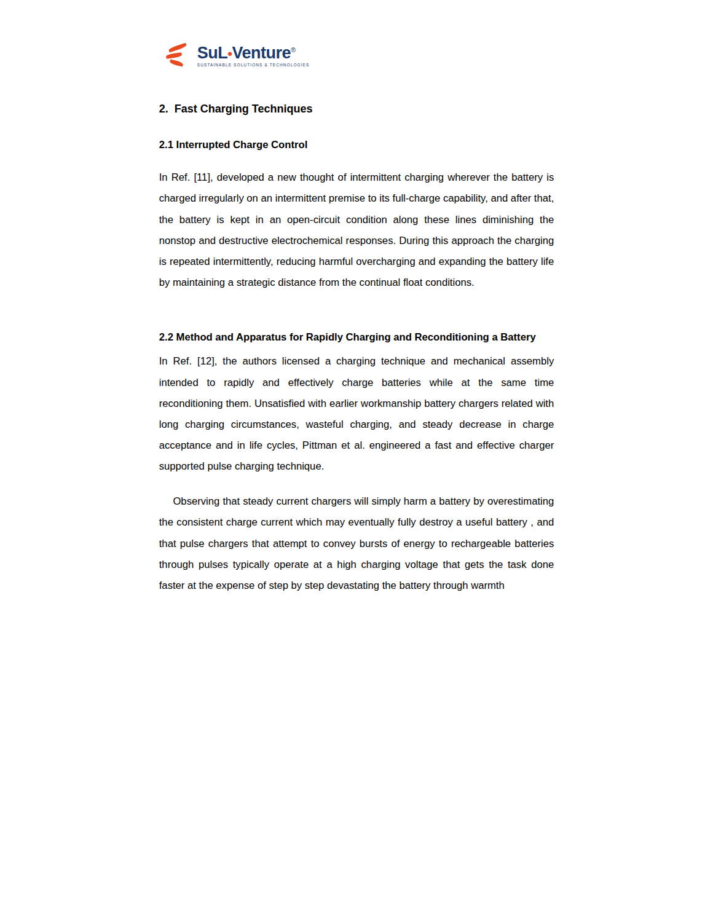SuL•Venture®
Sustainable Solutions & Technologies
2. Fast Charging Techniques
2.1 Interrupted Charge Control
In Ref. [11], developed a new thought of intermittent charging wherever the battery is charged irregularly on an intermittent premise to its full-charge capability, and after that, the battery is kept in an open-circuit condition along these lines diminishing the nonstop and destructive electrochemical responses. During this approach the charging is repeated intermittently, reducing harmful overcharging and expanding the battery life by maintaining a strategic distance from the continual float conditions.
2.2 Method and Apparatus for Rapidly Charging and Reconditioning a Battery
In Ref. [12], the authors licensed a charging technique and mechanical assembly intended to rapidly and effectively charge batteries while at the same time reconditioning them. Unsatisfied with earlier workmanship battery chargers related with long charging circumstances, wasteful charging, and steady decrease in charge acceptance and in life cycles, Pittman et al. engineered a fast and effective charger supported pulse charging technique.
Observing that steady current chargers will simply harm a battery by overestimating the consistent charge current which may eventually fully destroy a useful battery , and that pulse chargers that attempt to convey bursts of energy to rechargeable batteries through pulses typically operate at a high charging voltage that gets the task done faster at the expense of step by step devastating the battery through warmth